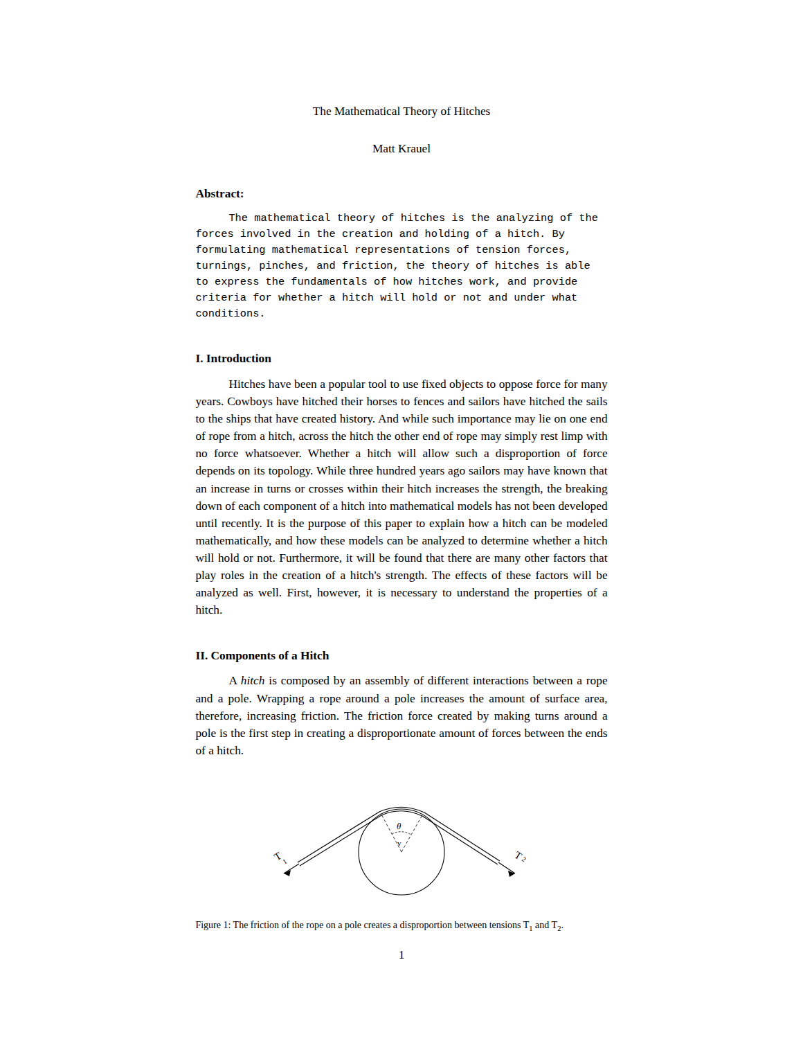The Mathematical Theory of Hitches
Matt Krauel
Abstract:
The mathematical theory of hitches is the analyzing of the forces involved in the creation and holding of a hitch. By formulating mathematical representations of tension forces, turnings, pinches, and friction, the theory of hitches is able to express the fundamentals of how hitches work, and provide criteria for whether a hitch will hold or not and under what conditions.
I. Introduction
Hitches have been a popular tool to use fixed objects to oppose force for many years. Cowboys have hitched their horses to fences and sailors have hitched the sails to the ships that have created history. And while such importance may lie on one end of rope from a hitch, across the hitch the other end of rope may simply rest limp with no force whatsoever. Whether a hitch will allow such a disproportion of force depends on its topology. While three hundred years ago sailors may have known that an increase in turns or crosses within their hitch increases the strength, the breaking down of each component of a hitch into mathematical models has not been developed until recently. It is the purpose of this paper to explain how a hitch can be modeled mathematically, and how these models can be analyzed to determine whether a hitch will hold or not. Furthermore, it will be found that there are many other factors that play roles in the creation of a hitch's strength. The effects of these factors will be analyzed as well. First, however, it is necessary to understand the properties of a hitch.
II. Components of a Hitch
A hitch is composed by an assembly of different interactions between a rope and a pole. Wrapping a rope around a pole increases the amount of surface area, therefore, increasing friction. The friction force created by making turns around a pole is the first step in creating a disproportionate amount of forces between the ends of a hitch.
T 1 T 2 θ v
Figure 1: The friction of the rope on a pole creates a disproportion between tensions T1 and T2.
1